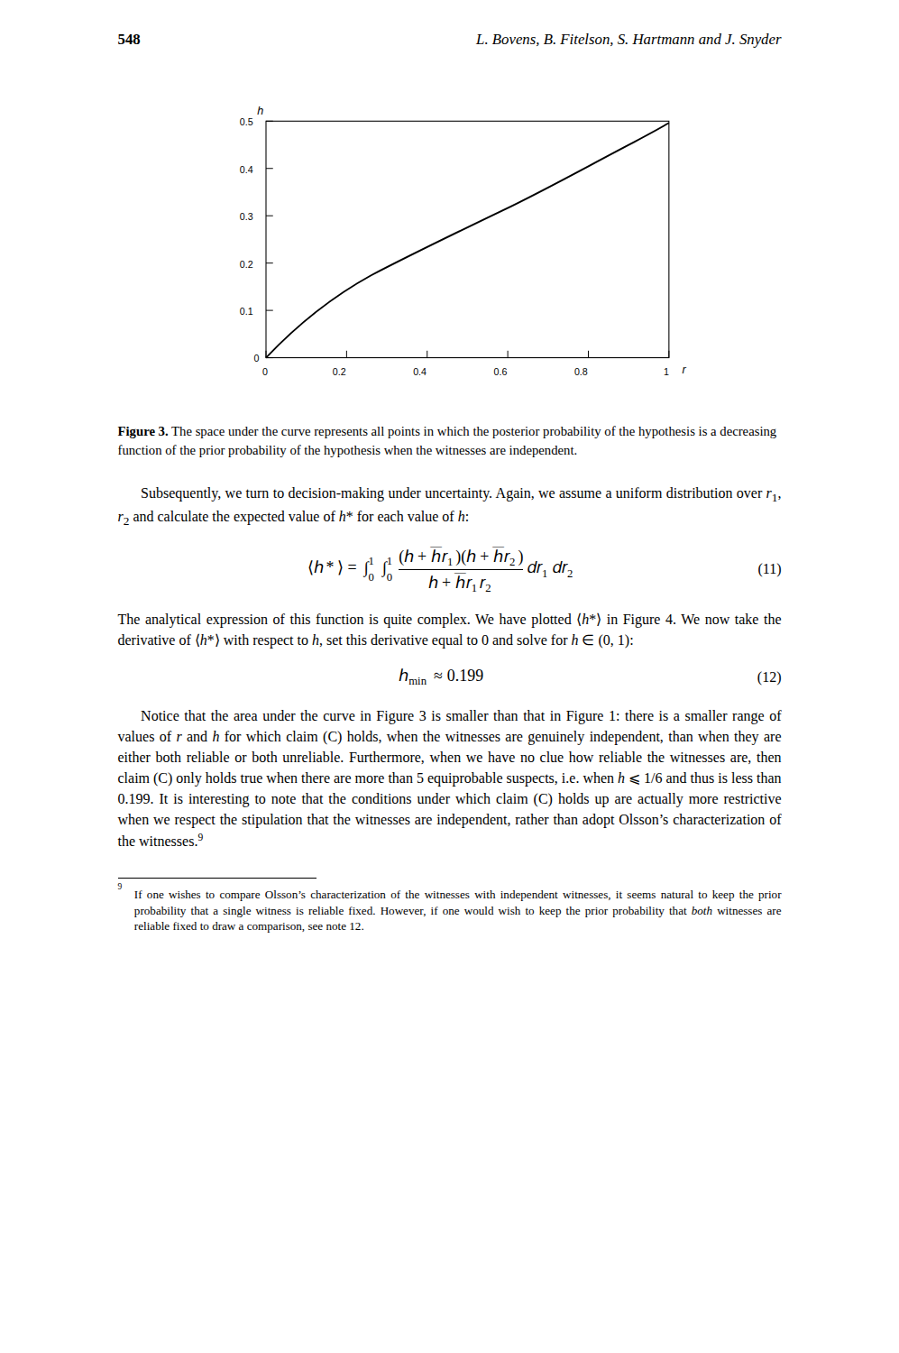548 L. Bovens, B. Fitelson, S. Hartmann and J. Snyder
h r 0.5 0.4 0.3 0.2 0.1 0 0 0.2 0.4 0.6 0.8 1
Figure 3. The space under the curve represents all points in which the posterior probability of the hypothesis is a decreasing function of the prior probability of the hypothesis when the witnesses are independent.
Subsequently, we turn to decision-making under uncertainty. Again, we assume a uniform distribution over r1, r2 and calculate the expected value of h* for each value of h:
⟨h*⟩ = ∫01 ∫01 (h+h―r1) (h+h―r2) h+h―r1r2 dr1 dr2
(11)
The analytical expression of this function is quite complex. We have plotted ⟨h*⟩ in Figure 4. We now take the derivative of ⟨h*⟩ with respect to h, set this derivative equal to 0 and solve for h ∈ (0, 1):
hmin ≈ 0.199
(12)
Notice that the area under the curve in Figure 3 is smaller than that in Figure 1: there is a smaller range of values of r and h for which claim (C) holds, when the witnesses are genuinely independent, than when they are either both reliable or both unreliable. Furthermore, when we have no clue how reliable the witnesses are, then claim (C) only holds true when there are more than 5 equiprobable suspects, i.e. when h ⩽ 1/6 and thus is less than 0.199. It is interesting to note that the conditions under which claim (C) holds up are actually more restrictive when we respect the stipulation that the witnesses are independent, rather than adopt Olsson’s characterization of the witnesses.9
9 If one wishes to compare Olsson’s characterization of the witnesses with independent witnesses, it seems natural to keep the prior probability that a single witness is reliable fixed. However, if one would wish to keep the prior probability that both witnesses are reliable fixed to draw a comparison, see note 12.